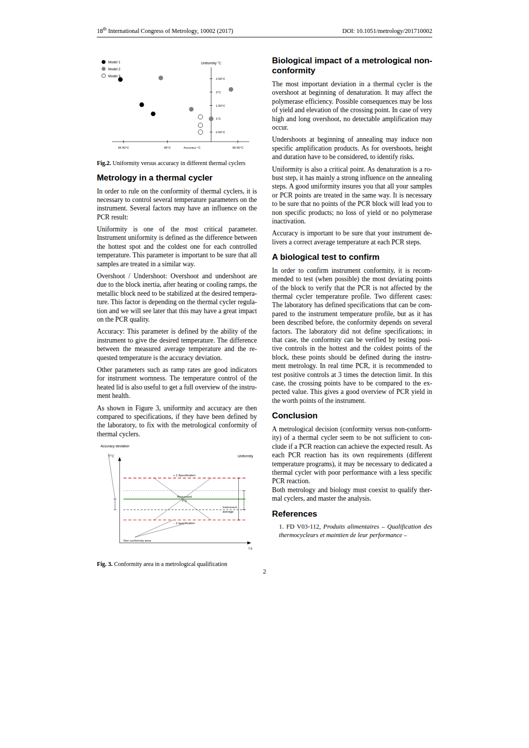18th International Congress of Metrology, 10002 (2017)
DOI: 10.1051/metrology/201710002
Model 1 Model 2 Model 3 Uniformity °C 2.50°C 2°C 1.50°C 1°C 0.50°C 94.50°C 95°C 95.50°C Accuracy °C
Fig.2. Uniformity versus accuracy in different thermal cyclers
Metrology in a thermal cycler
In order to rule on the conformity of thermal cyclers, it is necessary to control several temperature parameters on the instrument. Several factors may have an influence on the PCR result:
Uniformity is one of the most critical parameter. Instrument uniformity is defined as the difference between the hottest spot and the coldest one for each controlled temperature. This parameter is important to be sure that all samples are treated in a similar way.
Overshoot / Undershoot: Overshoot and undershoot are due to the block inertia, after heating or cooling ramps, the metallic block need to be stabilized at the desired temperature. This factor is depending on the thermal cycler regulation and we will see later that this may have a great impact on the PCR quality.
Accuracy: This parameter is defined by the ability of the instrument to give the desired temperature. The difference between the measured average temperature and the requested temperature is the accuracy deviation.
Other parameters such as ramp rates are good indicators for instrument wornness. The temperature control of the heated lid is also useful to get a full overview of the instrument health.
As shown in Figure 3, uniformity and accuracy are then compared to specifications, if they have been defined by the laboratory, to fix with the metrological conformity of thermal cyclers.
Accuracy deviation T°C Uniformity t s + 1 Specification Requested T°C Instrument average - 1 specification Non conformity area
Fig. 3. Conformity area in a metrological qualification
Biological impact of a metrological non-conformity
The most important deviation in a thermal cycler is the overshoot at beginning of denaturation. It may affect the polymerase efficiency. Possible consequences may be loss of yield and elevation of the crossing point. In case of very high and long overshoot, no detectable amplification may occur.
Undershoots at beginning of annealing may induce non specific amplification products. As for overshoots, height and duration have to be considered, to identify risks.
Uniformity is also a critical point. As denaturation is a robust step, it has mainly a strong influence on the annealing steps. A good uniformity insures you that all your samples or PCR points are treated in the same way. It is necessary to be sure that no points of the PCR block will lead you to non specific products; no loss of yield or no polymerase inactivation.
Accuracy is important to be sure that your instrument delivers a correct average temperature at each PCR steps.
A biological test to confirm
In order to confirm instrument conformity, it is recommended to test (when possible) the most deviating points of the block to verify that the PCR is not affected by the thermal cycler temperature profile. Two different cases: The laboratory has defined specifications that can be compared to the instrument temperature profile, but as it has been described before, the conformity depends on several factors. The laboratory did not define specifications; in that case, the conformity can be verified by testing positive controls in the hottest and the coldest points of the block, these points should be defined during the instrument metrology. In real time PCR, it is recommended to test positive controls at 3 times the detection limit. In this case, the crossing points have to be compared to the expected value. This gives a good overview of PCR yield in the worth points of the instrument.
Conclusion
A metrological decision (conformity versus non-conformity) of a thermal cycler seem to be not sufficient to conclude if a PCR reaction can achieve the expected result. As each PCR reaction has its own requirements (different temperature programs), it may be necessary to dedicated a thermal cycler with poor performance with a less specific PCR reaction.
Both metrology and biology must coexist to qualify thermal cyclers, and master the analysis.
References
1. FD V03-112, Produits alimentaires – Qualification des thermocycleurs et maintien de leur performance –
2